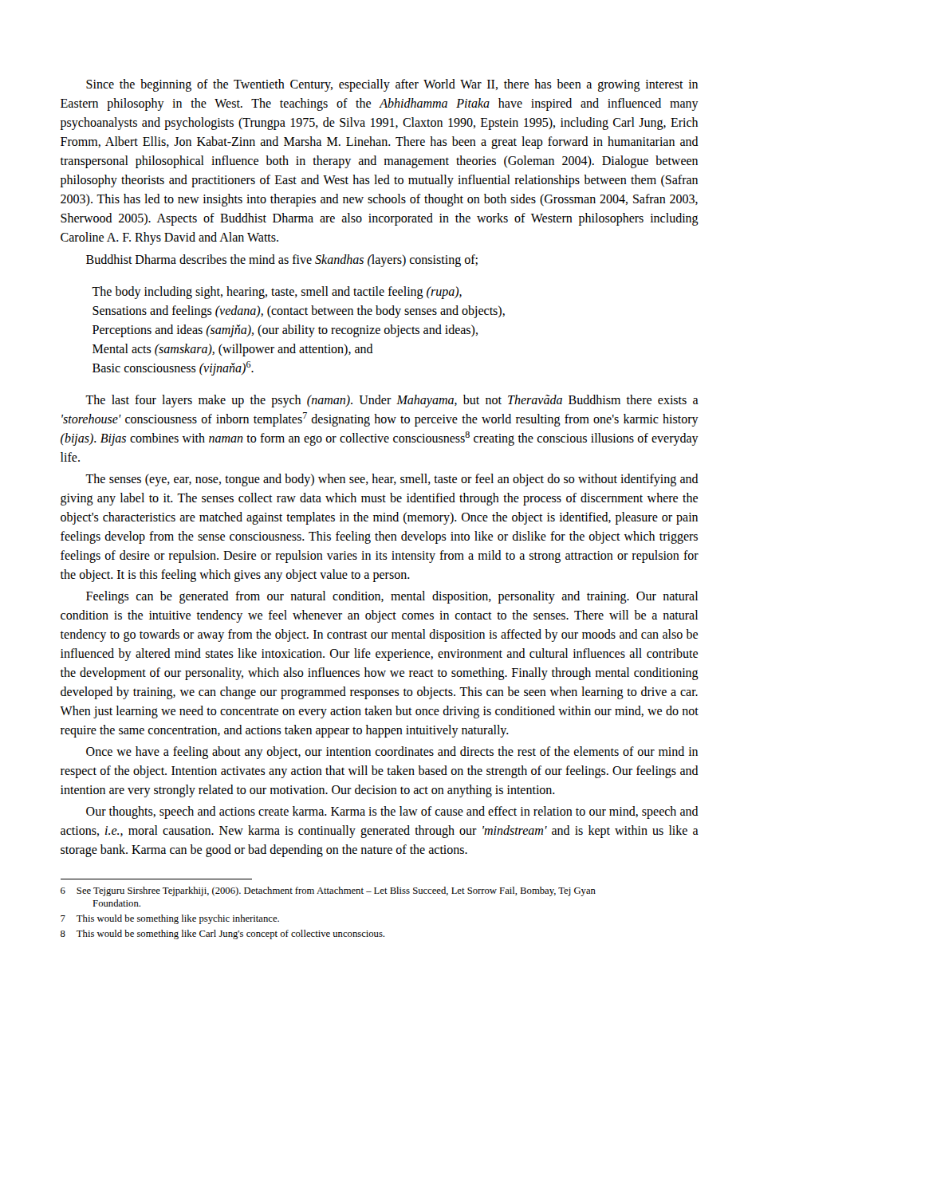Since the beginning of the Twentieth Century, especially after World War II, there has been a growing interest in Eastern philosophy in the West. The teachings of the Abhidhamma Pitaka have inspired and influenced many psychoanalysts and psychologists (Trungpa 1975, de Silva 1991, Claxton 1990, Epstein 1995), including Carl Jung, Erich Fromm, Albert Ellis, Jon Kabat-Zinn and Marsha M. Linehan. There has been a great leap forward in humanitarian and transpersonal philosophical influence both in therapy and management theories (Goleman 2004). Dialogue between philosophy theorists and practitioners of East and West has led to mutually influential relationships between them (Safran 2003). This has led to new insights into therapies and new schools of thought on both sides (Grossman 2004, Safran 2003, Sherwood 2005). Aspects of Buddhist Dharma are also incorporated in the works of Western philosophers including Caroline A. F. Rhys David and Alan Watts.
Buddhist Dharma describes the mind as five Skandhas (layers) consisting of;
The body including sight, hearing, taste, smell and tactile feeling (rupa),
Sensations and feelings (vedana), (contact between the body senses and objects),
Perceptions and ideas (samjňa), (our ability to recognize objects and ideas),
Mental acts (samskara), (willpower and attention), and
Basic consciousness (vijnaňa)6.
The last four layers make up the psych (naman). Under Mahayama, but not Theravãda Buddhism there exists a 'storehouse' consciousness of inborn templates7 designating how to perceive the world resulting from one's karmic history (bijas). Bijas combines with naman to form an ego or collective consciousness8 creating the conscious illusions of everyday life.
The senses (eye, ear, nose, tongue and body) when see, hear, smell, taste or feel an object do so without identifying and giving any label to it. The senses collect raw data which must be identified through the process of discernment where the object's characteristics are matched against templates in the mind (memory). Once the object is identified, pleasure or pain feelings develop from the sense consciousness. This feeling then develops into like or dislike for the object which triggers feelings of desire or repulsion. Desire or repulsion varies in its intensity from a mild to a strong attraction or repulsion for the object. It is this feeling which gives any object value to a person.
Feelings can be generated from our natural condition, mental disposition, personality and training. Our natural condition is the intuitive tendency we feel whenever an object comes in contact to the senses. There will be a natural tendency to go towards or away from the object. In contrast our mental disposition is affected by our moods and can also be influenced by altered mind states like intoxication. Our life experience, environment and cultural influences all contribute the development of our personality, which also influences how we react to something. Finally through mental conditioning developed by training, we can change our programmed responses to objects. This can be seen when learning to drive a car. When just learning we need to concentrate on every action taken but once driving is conditioned within our mind, we do not require the same concentration, and actions taken appear to happen intuitively naturally.
Once we have a feeling about any object, our intention coordinates and directs the rest of the elements of our mind in respect of the object. Intention activates any action that will be taken based on the strength of our feelings. Our feelings and intention are very strongly related to our motivation. Our decision to act on anything is intention.
Our thoughts, speech and actions create karma. Karma is the law of cause and effect in relation to our mind, speech and actions, i.e., moral causation. New karma is continually generated through our 'mindstream' and is kept within us like a storage bank. Karma can be good or bad depending on the nature of the actions.
6 See Tejguru Sirshree Tejparkhiji, (2006). Detachment from Attachment – Let Bliss Succeed, Let Sorrow Fail, Bombay, Tej GyanFoundation.
7 This would be something like psychic inheritance.
8 This would be something like Carl Jung's concept of collective unconscious.